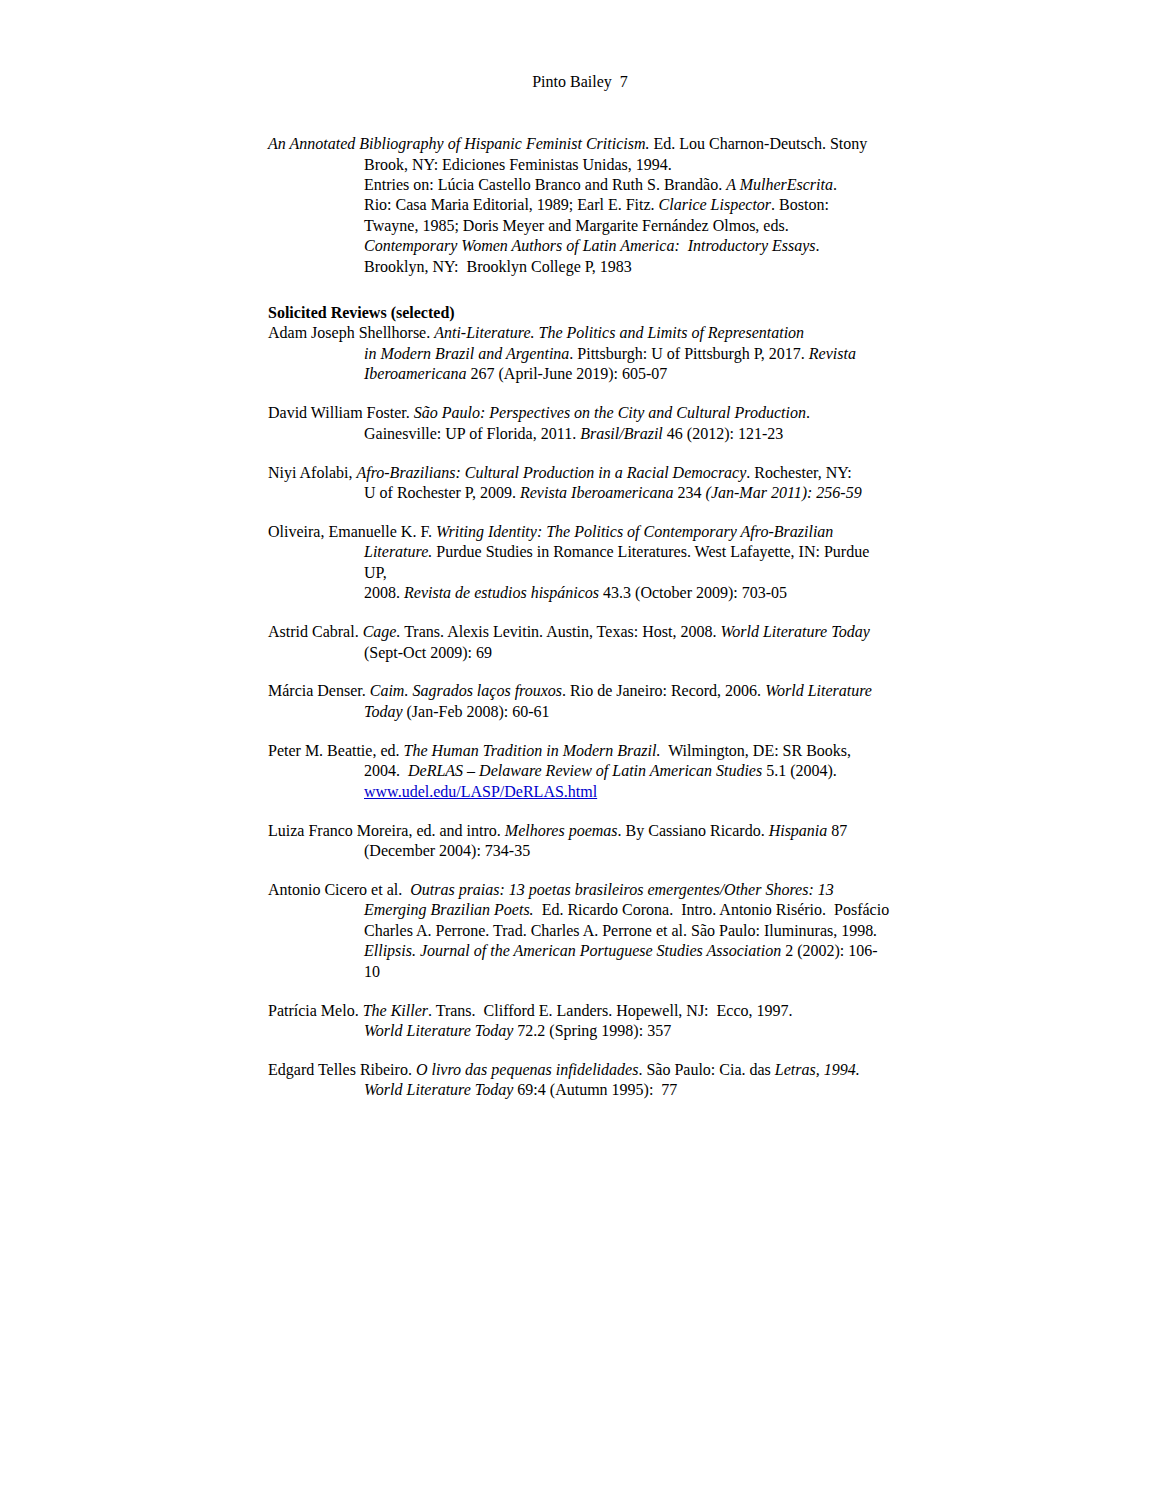Pinto Bailey 7
An Annotated Bibliography of Hispanic Feminist Criticism. Ed. Lou Charnon-Deutsch. Stony Brook, NY: Ediciones Feministas Unidas, 1994. Entries on: Lúcia Castello Branco and Ruth S. Brandão. A MulherEscrita. Rio: Casa Maria Editorial, 1989; Earl E. Fitz. Clarice Lispector. Boston: Twayne, 1985; Doris Meyer and Margarite Fernández Olmos, eds. Contemporary Women Authors of Latin America: Introductory Essays. Brooklyn, NY: Brooklyn College P, 1983
Solicited Reviews (selected)
Adam Joseph Shellhorse. Anti-Literature. The Politics and Limits of Representation in Modern Brazil and Argentina. Pittsburgh: U of Pittsburgh P, 2017. Revista Iberoamericana 267 (April-June 2019): 605-07
David William Foster. São Paulo: Perspectives on the City and Cultural Production. Gainesville: UP of Florida, 2011. Brasil/Brazil 46 (2012): 121-23
Niyi Afolabi, Afro-Brazilians: Cultural Production in a Racial Democracy. Rochester, NY: U of Rochester P, 2009. Revista Iberoamericana 234 (Jan-Mar 2011): 256-59
Oliveira, Emanuelle K. F. Writing Identity: The Politics of Contemporary Afro-Brazilian Literature. Purdue Studies in Romance Literatures. West Lafayette, IN: Purdue UP, 2008. Revista de estudios hispánicos 43.3 (October 2009): 703-05
Astrid Cabral. Cage. Trans. Alexis Levitin. Austin, Texas: Host, 2008. World Literature Today (Sept-Oct 2009): 69
Márcia Denser. Caim. Sagrados laços frouxos. Rio de Janeiro: Record, 2006. World Literature Today (Jan-Feb 2008): 60-61
Peter M. Beattie, ed. The Human Tradition in Modern Brazil. Wilmington, DE: SR Books, 2004. DeRLAS – Delaware Review of Latin American Studies 5.1 (2004). www.udel.edu/LASP/DeRLAS.html
Luiza Franco Moreira, ed. and intro. Melhores poemas. By Cassiano Ricardo. Hispania 87 (December 2004): 734-35
Antonio Cicero et al. Outras praias: 13 poetas brasileiros emergentes/Other Shores: 13 Emerging Brazilian Poets. Ed. Ricardo Corona. Intro. Antonio Risério. Posfácio Charles A. Perrone. Trad. Charles A. Perrone et al. São Paulo: Iluminuras, 1998. Ellipsis. Journal of the American Portuguese Studies Association 2 (2002): 106-10
Patrícia Melo. The Killer. Trans. Clifford E. Landers. Hopewell, NJ: Ecco, 1997. World Literature Today 72.2 (Spring 1998): 357
Edgard Telles Ribeiro. O livro das pequenas infidelidades. São Paulo: Cia. das Letras, 1994. World Literature Today 69:4 (Autumn 1995): 77